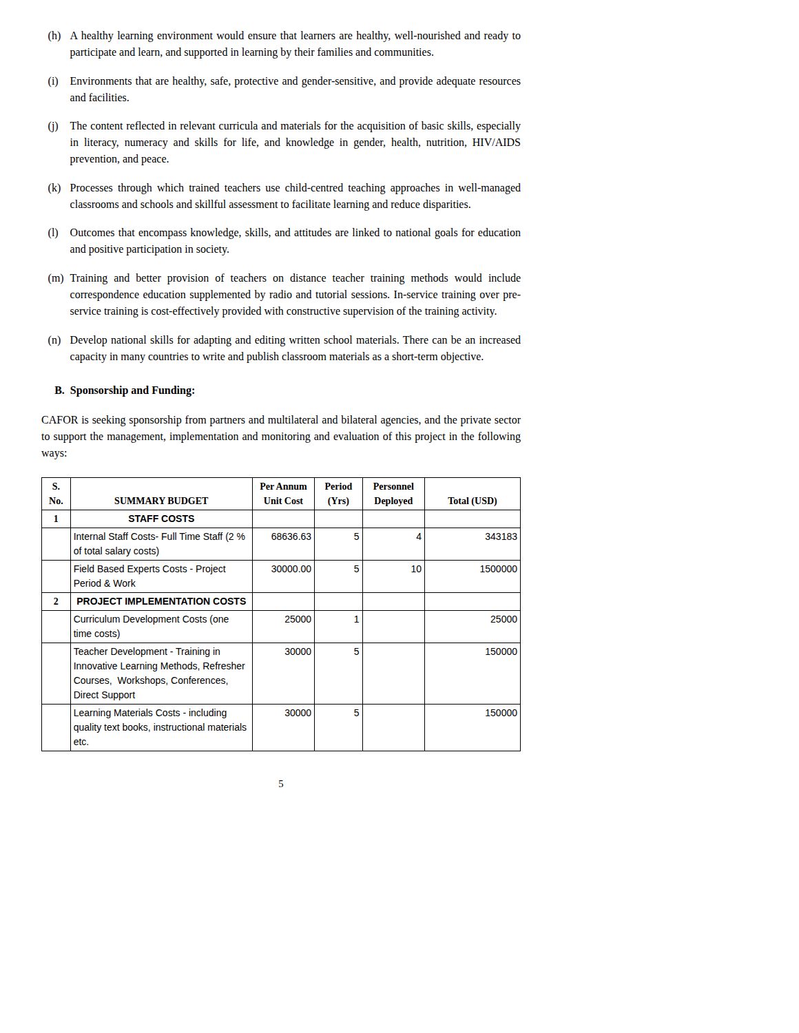(h) A healthy learning environment would ensure that learners are healthy, well-nourished and ready to participate and learn, and supported in learning by their families and communities.
(i) Environments that are healthy, safe, protective and gender-sensitive, and provide adequate resources and facilities.
(j) The content reflected in relevant curricula and materials for the acquisition of basic skills, especially in literacy, numeracy and skills for life, and knowledge in gender, health, nutrition, HIV/AIDS prevention, and peace.
(k) Processes through which trained teachers use child-centred teaching approaches in well-managed classrooms and schools and skillful assessment to facilitate learning and reduce disparities.
(l) Outcomes that encompass knowledge, skills, and attitudes are linked to national goals for education and positive participation in society.
(m) Training and better provision of teachers on distance teacher training methods would include correspondence education supplemented by radio and tutorial sessions. In-service training over pre-service training is cost-effectively provided with constructive supervision of the training activity.
(n) Develop national skills for adapting and editing written school materials. There can be an increased capacity in many countries to write and publish classroom materials as a short-term objective.
B. Sponsorship and Funding:
CAFOR is seeking sponsorship from partners and multilateral and bilateral agencies, and the private sector to support the management, implementation and monitoring and evaluation of this project in the following ways:
| S. No. | SUMMARY BUDGET | Per Annum Unit Cost | Period (Yrs) | Personnel Deployed | Total (USD) |
| --- | --- | --- | --- | --- | --- |
| 1 | STAFF COSTS | | | | |
| | Internal Staff Costs- Full Time Staff (2 % of total salary costs) | 68636.63 | 5 | 4 | 343183 |
| | Field Based Experts Costs - Project Period & Work | 30000.00 | 5 | 10 | 1500000 |
| 2 | PROJECT IMPLEMENTATION COSTS | | | | |
| | Curriculum Development Costs (one time costs) | 25000 | 1 | | 25000 |
| | Teacher Development - Training in Innovative Learning Methods, Refresher Courses, Workshops, Conferences, Direct Support | 30000 | 5 | | 150000 |
| | Learning Materials Costs - including quality text books, instructional materials etc. | 30000 | 5 | | 150000 |
5